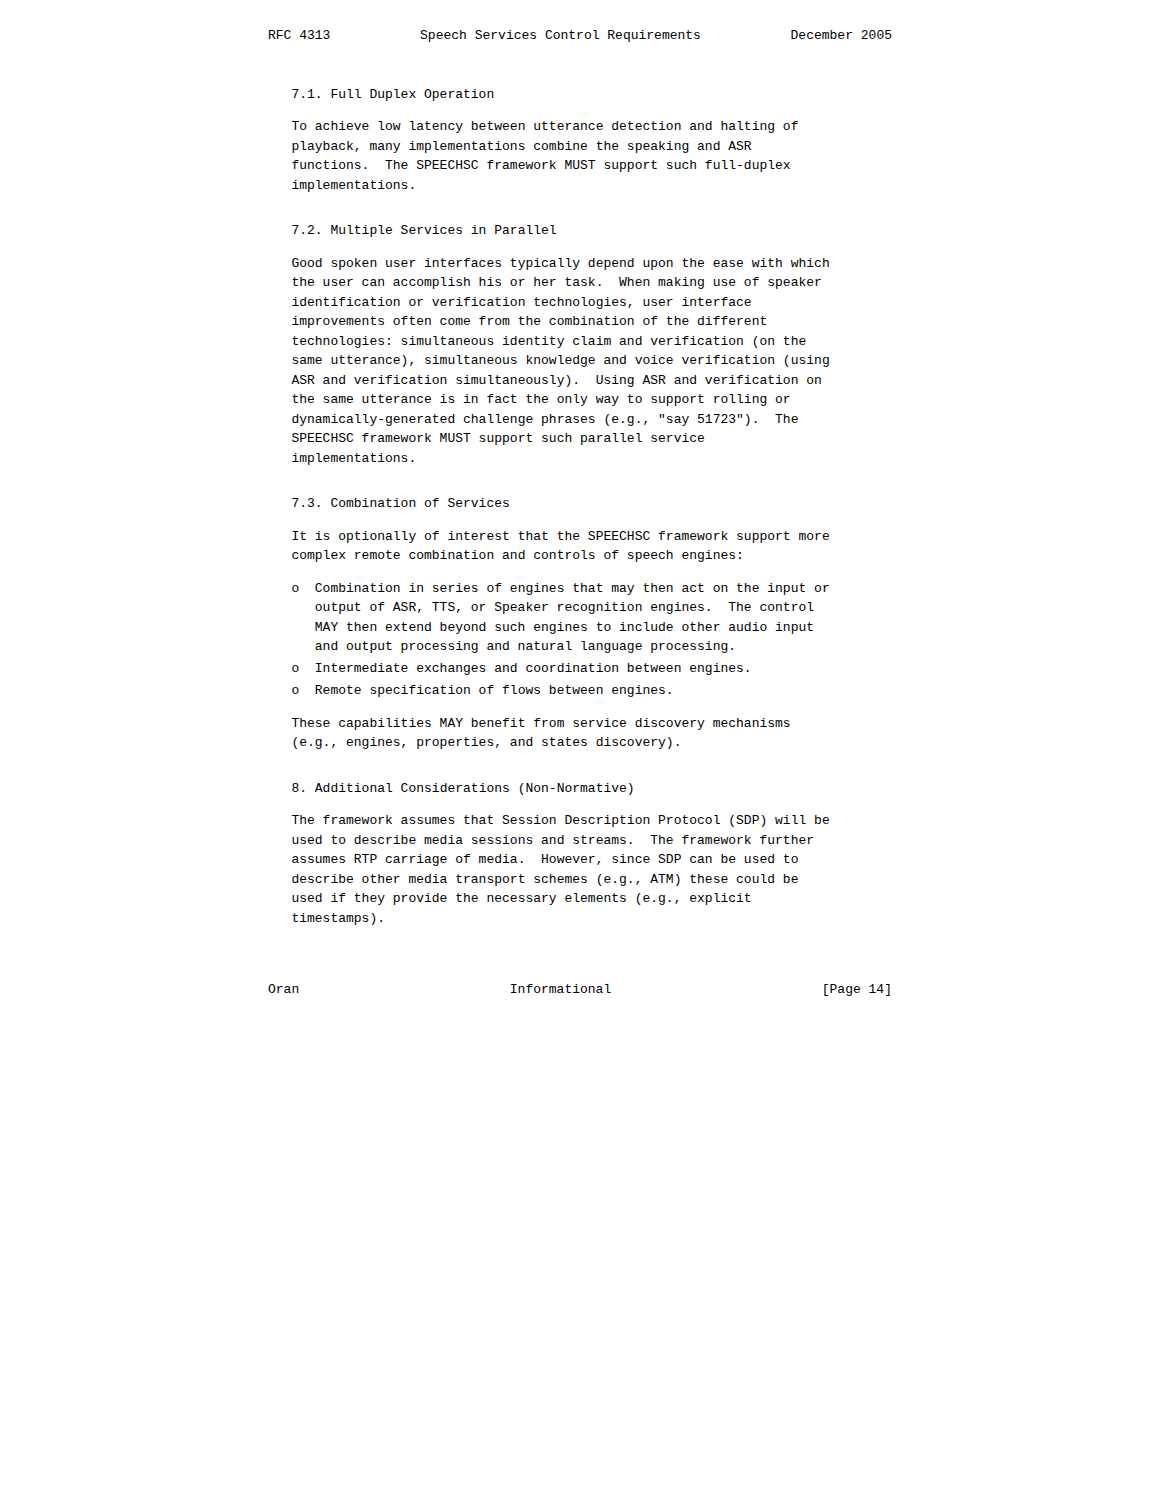RFC 4313 Speech Services Control Requirements December 2005
7.1. Full Duplex Operation
To achieve low latency between utterance detection and halting of playback, many implementations combine the speaking and ASR functions. The SPEECHSC framework MUST support such full-duplex implementations.
7.2. Multiple Services in Parallel
Good spoken user interfaces typically depend upon the ease with which the user can accomplish his or her task. When making use of speaker identification or verification technologies, user interface improvements often come from the combination of the different technologies: simultaneous identity claim and verification (on the same utterance), simultaneous knowledge and voice verification (using ASR and verification simultaneously). Using ASR and verification on the same utterance is in fact the only way to support rolling or dynamically-generated challenge phrases (e.g., "say 51723"). The SPEECHSC framework MUST support such parallel service implementations.
7.3. Combination of Services
It is optionally of interest that the SPEECHSC framework support more complex remote combination and controls of speech engines:
Combination in series of engines that may then act on the input or output of ASR, TTS, or Speaker recognition engines. The control MAY then extend beyond such engines to include other audio input and output processing and natural language processing.
Intermediate exchanges and coordination between engines.
Remote specification of flows between engines.
These capabilities MAY benefit from service discovery mechanisms (e.g., engines, properties, and states discovery).
8. Additional Considerations (Non-Normative)
The framework assumes that Session Description Protocol (SDP) will be used to describe media sessions and streams. The framework further assumes RTP carriage of media. However, since SDP can be used to describe other media transport schemes (e.g., ATM) these could be used if they provide the necessary elements (e.g., explicit timestamps).
Oran Informational [Page 14]